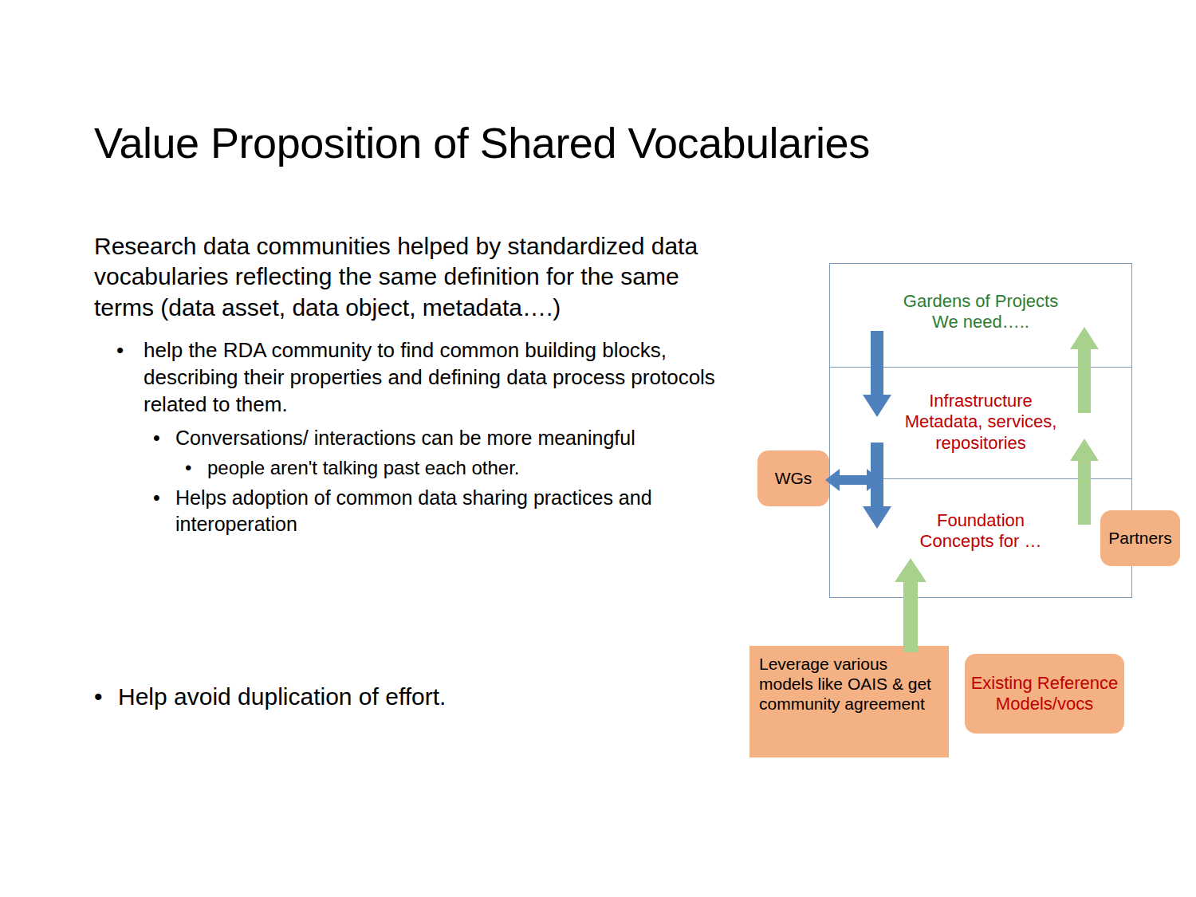Value Proposition of Shared Vocabularies
Research data communities helped by standardized data vocabularies reflecting the same definition for the same terms (data asset, data object, metadata….)
help the RDA community to find common building blocks, describing their properties and defining data process protocols related to them.
Conversations/ interactions can be more meaningful
people aren't talking past each other.
Helps adoption of common data sharing practices and interoperation
Help avoid duplication of effort.
Gardens of Projects
We need…..
Infrastructure
Metadata, services,
repositories
Foundation
Concepts for …
WGs
Partners
Leverage various models like OAIS & get community agreement
Existing Reference Models/vocs